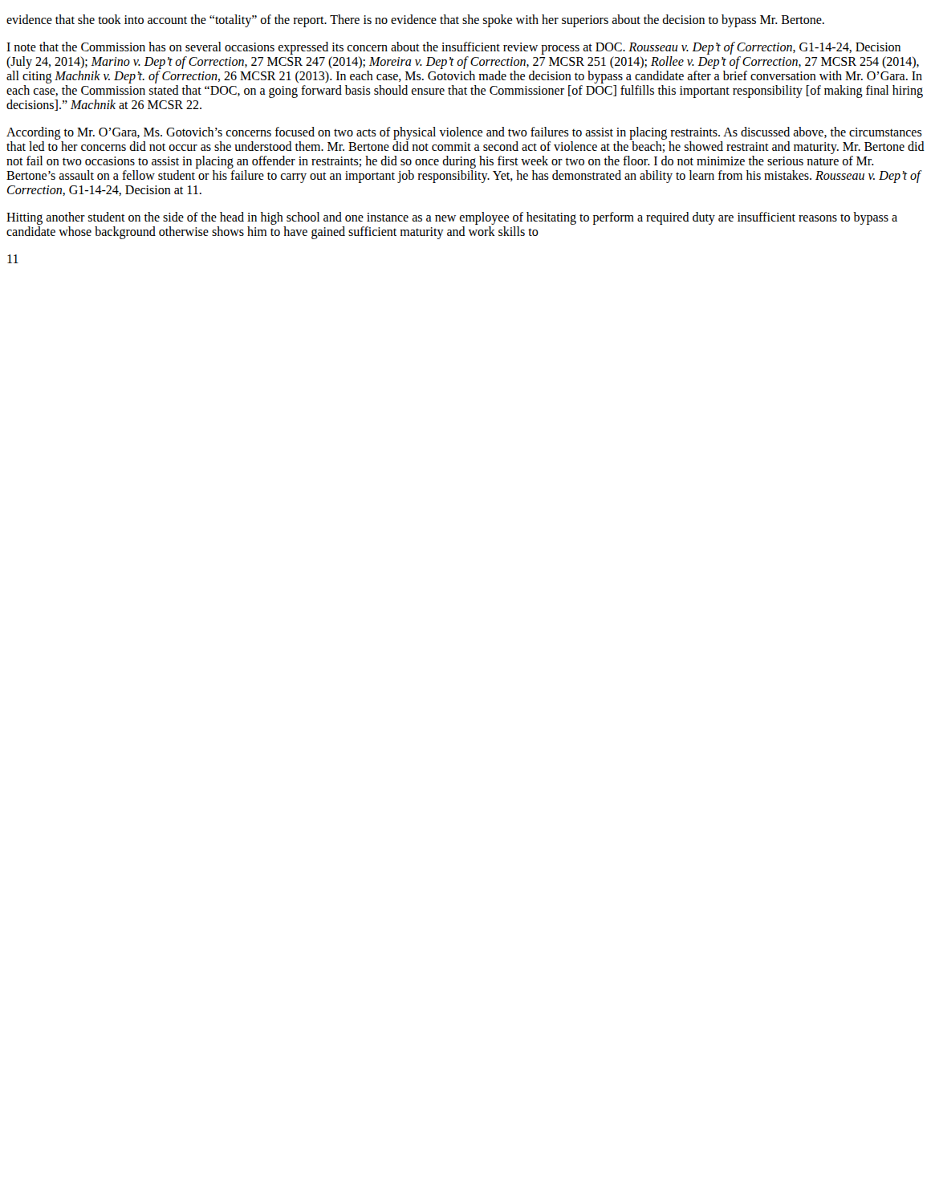evidence that she took into account the “totality” of the report. There is no evidence that she spoke with her superiors about the decision to bypass Mr. Bertone.
I note that the Commission has on several occasions expressed its concern about the insufficient review process at DOC. Rousseau v. Dep’t of Correction, G1-14-24, Decision (July 24, 2014); Marino v. Dep’t of Correction, 27 MCSR 247 (2014); Moreira v. Dep’t of Correction, 27 MCSR 251 (2014); Rollee v. Dep’t of Correction, 27 MCSR 254 (2014), all citing Machnik v. Dep’t. of Correction, 26 MCSR 21 (2013). In each case, Ms. Gotovich made the decision to bypass a candidate after a brief conversation with Mr. O’Gara. In each case, the Commission stated that “DOC, on a going forward basis should ensure that the Commissioner [of DOC] fulfills this important responsibility [of making final hiring decisions].” Machnik at 26 MCSR 22.
According to Mr. O’Gara, Ms. Gotovich’s concerns focused on two acts of physical violence and two failures to assist in placing restraints. As discussed above, the circumstances that led to her concerns did not occur as she understood them. Mr. Bertone did not commit a second act of violence at the beach; he showed restraint and maturity. Mr. Bertone did not fail on two occasions to assist in placing an offender in restraints; he did so once during his first week or two on the floor. I do not minimize the serious nature of Mr. Bertone’s assault on a fellow student or his failure to carry out an important job responsibility. Yet, he has demonstrated an ability to learn from his mistakes. Rousseau v. Dep’t of Correction, G1-14-24, Decision at 11.
Hitting another student on the side of the head in high school and one instance as a new employee of hesitating to perform a required duty are insufficient reasons to bypass a candidate whose background otherwise shows him to have gained sufficient maturity and work skills to
11